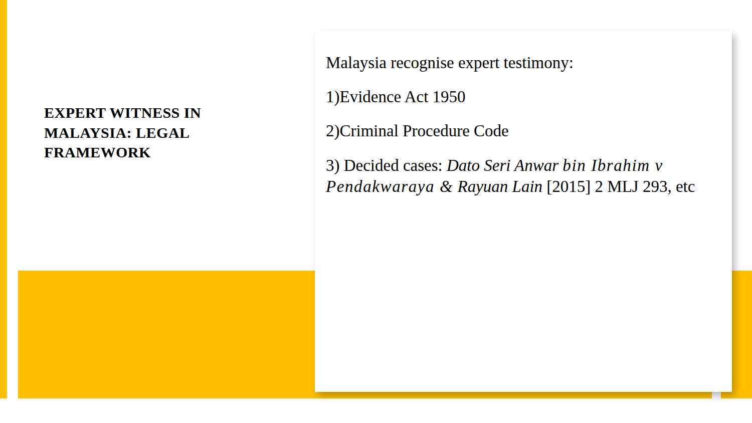Expert witness in Malaysia: Legal framework
Malaysia recognise expert testimony:
1)Evidence Act 1950
2)Criminal Procedure Code
3) Decided cases: Dato Seri Anwar bin Ibrahim v Pendakwaraya & Rayuan Lain [2015] 2 MLJ 293, etc